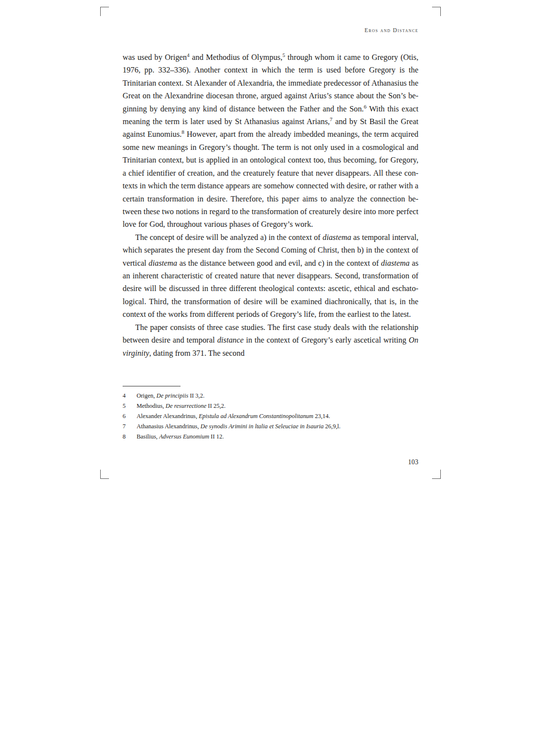Eros and Distance
was used by Origen4 and Methodius of Olympus,5 through whom it came to Gregory (Otis, 1976, pp. 332–336). Another context in which the term is used before Gregory is the Trinitarian context. St Alexander of Alexandria, the immediate predecessor of Athanasius the Great on the Alexandrine diocesan throne, argued against Arius’s stance about the Son’s beginning by denying any kind of distance between the Father and the Son.6 With this exact meaning the term is later used by St Athanasius against Arians,7 and by St Basil the Great against Eunomius.8 However, apart from the already imbedded meanings, the term acquired some new meanings in Gregory’s thought. The term is not only used in a cosmological and Trinitarian context, but is applied in an ontological context too, thus becoming, for Gregory, a chief identifier of creation, and the creaturely feature that never disappears. All these contexts in which the term distance appears are somehow connected with desire, or rather with a certain transformation in desire. Therefore, this paper aims to analyze the connection between these two notions in regard to the transformation of creaturely desire into more perfect love for God, throughout various phases of Gregory’s work.
The concept of desire will be analyzed a) in the context of diastema as temporal interval, which separates the present day from the Second Coming of Christ, then b) in the context of vertical diastema as the distance between good and evil, and c) in the context of diastema as an inherent characteristic of created nature that never disappears. Second, transformation of desire will be discussed in three different theological contexts: ascetic, ethical and eschatological. Third, the transformation of desire will be examined diachronically, that is, in the context of the works from different periods of Gregory’s life, from the earliest to the latest.
The paper consists of three case studies. The first case study deals with the relationship between desire and temporal distance in the context of Gregory’s early ascetical writing On virginity, dating from 371. The second
4 Origen, De principiis II 3,2.
5 Methodius, De resurrectione II 25,2.
6 Alexander Alexandrinus, Epistula ad Alexandrum Constantinopolitanum 23,14.
7 Athanasius Alexandrinus, De synodis Arimini in ltalia et Seleuciae in Isauria 26,9,l.
8 Basilius, Adversus Eunomium II 12.
103